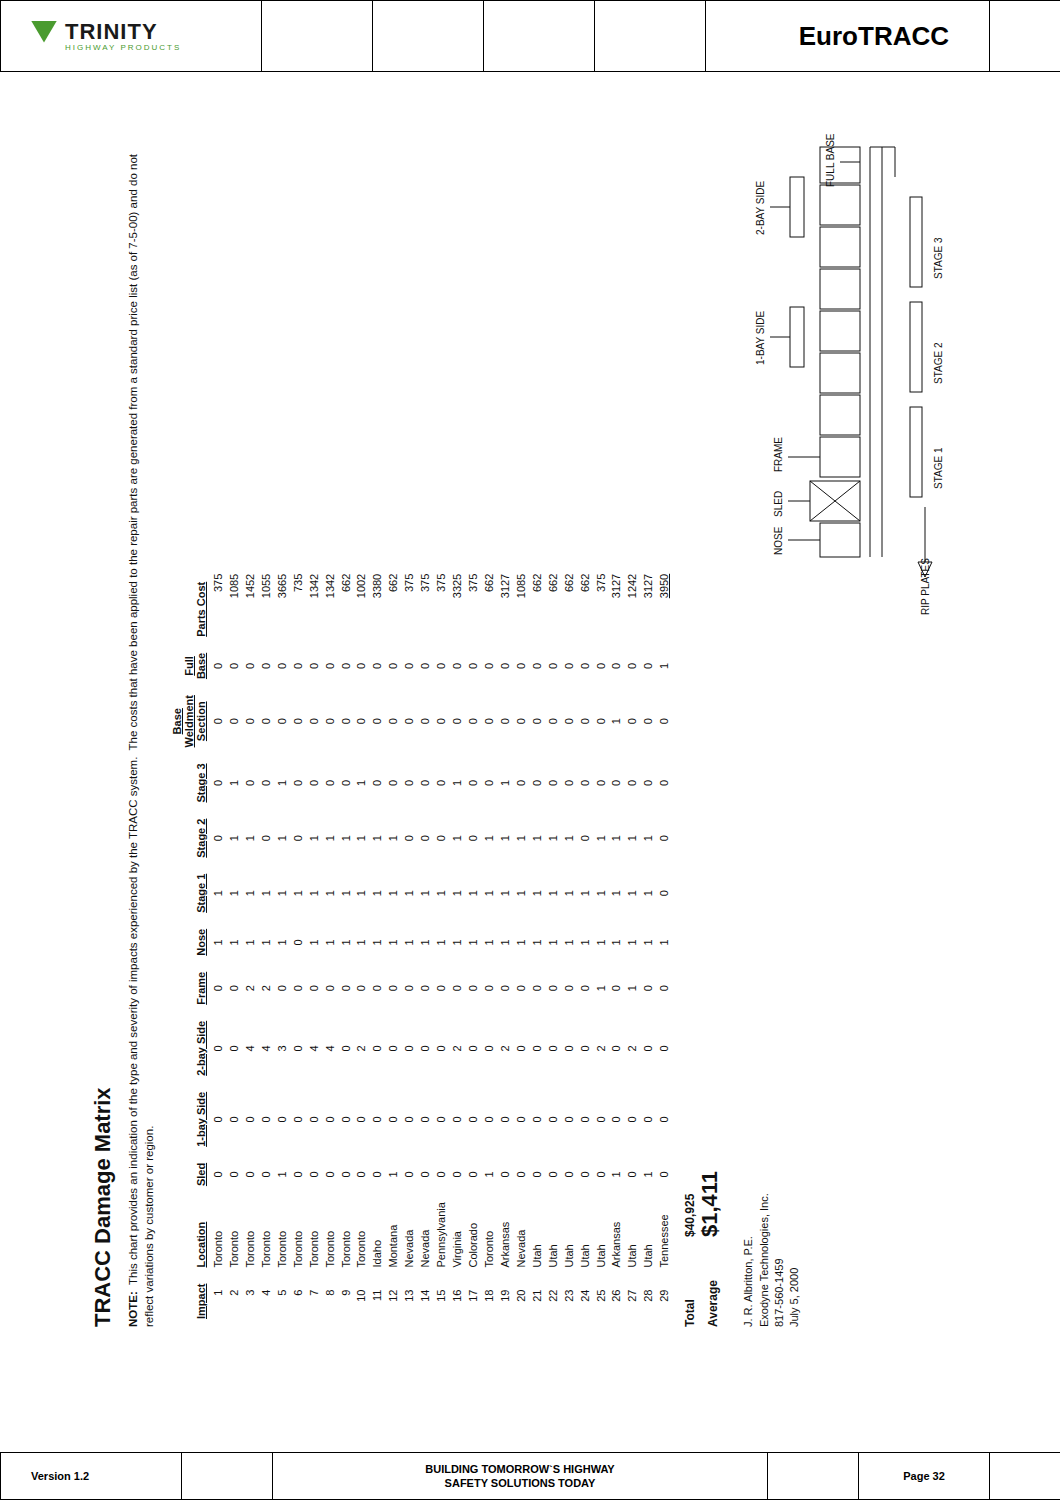TRINITYHIGHWAY PRODUCTS
EuroTRACC
TRACC Damage Matrix
NOTE: This chart provides an indication of the type and severity of impacts experienced by the TRACC system. The costs that have been applied to the repair parts are generated from a standard price list (as of 7-5-00) and do not reflect variations by customer or region.
| Impact | Location | Sled | 1-bay Side | 2-bay Side | Frame | Nose | Stage 1 | Stage 2 | Stage 3 | Base Weldment Section | Full Base | Parts Cost |
| --- | --- | --- | --- | --- | --- | --- | --- | --- | --- | --- | --- | --- |
| 1 | Toronto | 0 | 0 | 0 | 0 | 1 | 1 | 0 | 0 | 0 | 0 | 375 |
| 2 | Toronto | 0 | 0 | 0 | 0 | 1 | 1 | 1 | 1 | 0 | 0 | 1085 |
| 3 | Toronto | 0 | 0 | 4 | 2 | 1 | 1 | 1 | 0 | 0 | 0 | 1452 |
| 4 | Toronto | 0 | 0 | 4 | 2 | 1 | 1 | 0 | 0 | 0 | 0 | 1055 |
| 5 | Toronto | 1 | 0 | 3 | 0 | 1 | 1 | 1 | 1 | 0 | 0 | 3665 |
| 6 | Toronto | 0 | 0 | 0 | 0 | 0 | 1 | 0 | 0 | 0 | 0 | 735 |
| 7 | Toronto | 0 | 0 | 4 | 0 | 1 | 1 | 1 | 0 | 0 | 0 | 1342 |
| 8 | Toronto | 0 | 0 | 4 | 0 | 1 | 1 | 1 | 0 | 0 | 0 | 1342 |
| 9 | Toronto | 0 | 0 | 0 | 0 | 1 | 1 | 1 | 0 | 0 | 0 | 662 |
| 10 | Toronto | 0 | 0 | 2 | 0 | 1 | 1 | 1 | 1 | 0 | 0 | 1002 |
| 11 | Idaho | 0 | 0 | 0 | 0 | 1 | 1 | 1 | 0 | 0 | 0 | 3380 |
| 12 | Montana | 1 | 0 | 0 | 0 | 1 | 1 | 1 | 0 | 0 | 0 | 662 |
| 13 | Nevada | 0 | 0 | 0 | 0 | 1 | 1 | 0 | 0 | 0 | 0 | 375 |
| 14 | Nevada | 0 | 0 | 0 | 0 | 1 | 1 | 0 | 0 | 0 | 0 | 375 |
| 15 | Pennsylvania | 0 | 0 | 0 | 0 | 1 | 1 | 0 | 0 | 0 | 0 | 375 |
| 16 | Virginia | 0 | 0 | 2 | 0 | 1 | 1 | 1 | 1 | 0 | 0 | 3325 |
| 17 | Colorado | 0 | 0 | 0 | 0 | 1 | 1 | 0 | 0 | 0 | 0 | 375 |
| 18 | Toronto | 1 | 0 | 0 | 0 | 1 | 1 | 1 | 0 | 0 | 0 | 662 |
| 19 | Arkansas | 0 | 0 | 2 | 0 | 1 | 1 | 1 | 1 | 0 | 0 | 3127 |
| 20 | Nevada | 0 | 0 | 0 | 0 | 1 | 1 | 1 | 0 | 0 | 0 | 1085 |
| 21 | Utah | 0 | 0 | 0 | 0 | 1 | 1 | 1 | 0 | 0 | 0 | 662 |
| 22 | Utah | 0 | 0 | 0 | 0 | 1 | 1 | 1 | 0 | 0 | 0 | 662 |
| 23 | Utah | 0 | 0 | 0 | 0 | 1 | 1 | 1 | 0 | 0 | 0 | 662 |
| 24 | Utah | 0 | 0 | 0 | 0 | 1 | 1 | 0 | 0 | 0 | 0 | 662 |
| 25 | Utah | 0 | 0 | 2 | 1 | 1 | 1 | 1 | 0 | 0 | 0 | 375 |
| 26 | Arkansas | 1 | 0 | 0 | 0 | 1 | 1 | 1 | 0 | 1 | 0 | 3127 |
| 27 | Utah | 0 | 0 | 2 | 1 | 1 | 1 | 1 | 0 | 0 | 0 | 1242 |
| 28 | Utah | 1 | 0 | 0 | 0 | 1 | 1 | 1 | 0 | 0 | 0 | 3127 |
| 29 | Tennessee | 0 | 0 | 0 | 0 | 1 | 0 | 0 | 0 | 0 | 1 | 3950 |
Total$40,925
Average$1,411
J. R. Albritton, P.E.
Exodyne Technologies, Inc.
817-560-1459
July 5, 2000
NOSE SLED FRAME 1-BAY SIDE 2-BAY SIDE FULL BASE STAGE 1 STAGE 2 STAGE 3 RIP PLATES
Version 1.2
BUILDING TOMORROW`S HIGHWAY
SAFETY SOLUTIONS TODAY
Page 32